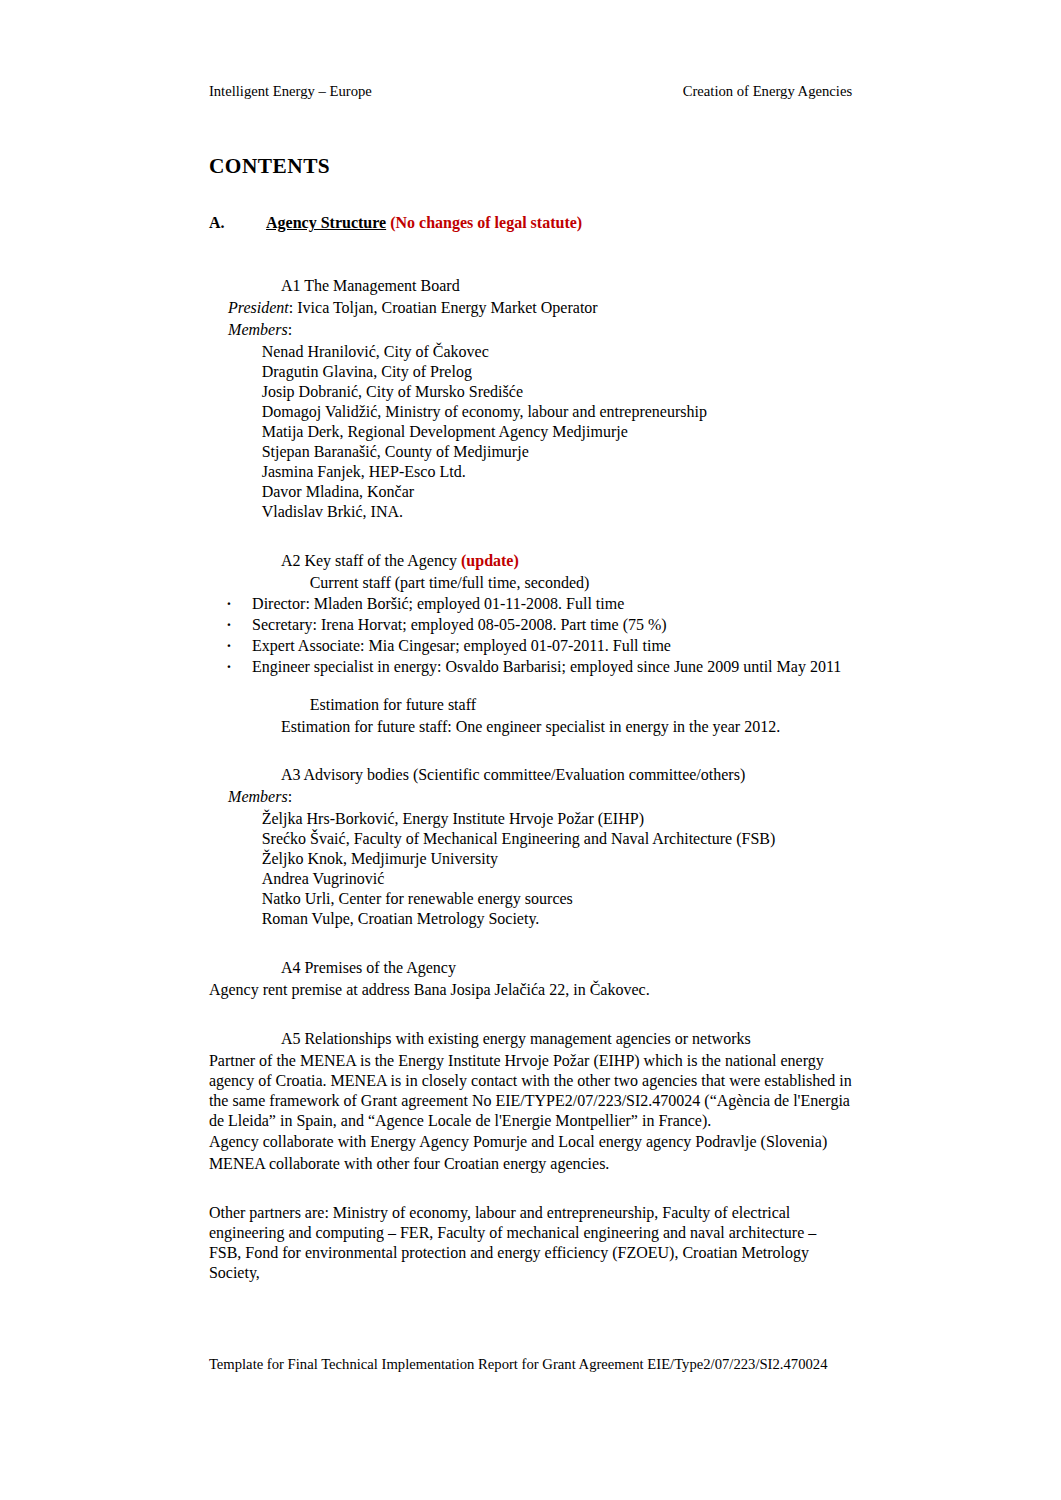Intelligent Energy – Europe
Creation of Energy Agencies
CONTENTS
A. Agency Structure (No changes of legal statute)
A1 The Management Board
President: Ivica Toljan, Croatian Energy Market Operator
Members:
Nenad Hranilović, City of Čakovec
Dragutin Glavina, City of Prelog
Josip Dobranić, City of Mursko Središće
Domagoj Validžić, Ministry of economy, labour and entrepreneurship
Matija Derk, Regional Development Agency Medjimurje
Stjepan Baranašić, County of Medjimurje
Jasmina Fanjek, HEP-Esco Ltd.
Davor Mladina, Končar
Vladislav Brkić, INA.
A2 Key staff of the Agency (update)
Current staff (part time/full time, seconded)
Director: Mladen Boršić; employed 01-11-2008. Full time
Secretary: Irena Horvat; employed 08-05-2008. Part time (75 %)
Expert Associate: Mia Cingesar; employed 01-07-2011. Full time
Engineer specialist in energy: Osvaldo Barbarisi; employed since June 2009 until May 2011
Estimation for future staff
Estimation for future staff: One engineer specialist in energy in the year 2012.
A3 Advisory bodies (Scientific committee/Evaluation committee/others)
Members:
Željka Hrs-Borković, Energy Institute Hrvoje Požar (EIHP)
Srećko Švaić, Faculty of Mechanical Engineering and Naval Architecture (FSB)
Željko Knok, Medjimurje University
Andrea Vugrinović
Natko Urli, Center for renewable energy sources
Roman Vulpe, Croatian Metrology Society.
A4 Premises of the Agency
Agency rent premise at address Bana Josipa Jelačića 22, in Čakovec.
A5 Relationships with existing energy management agencies or networks
Partner of the MENEA is the Energy Institute Hrvoje Požar (EIHP) which is the national energy agency of Croatia. MENEA is in closely contact with the other two agencies that were established in the same framework of Grant agreement No EIE/TYPE2/07/223/SI2.470024 (“Agència de l'Energia de Lleida” in Spain, and “Agence Locale de l'Energie Montpellier” in France).
Agency collaborate with Energy Agency Pomurje and Local energy agency Podravlje (Slovenia)
MENEA collaborate with other four Croatian energy agencies.
Other partners are: Ministry of economy, labour and entrepreneurship, Faculty of electrical engineering and computing – FER, Faculty of mechanical engineering and naval architecture – FSB, Fond for environmental protection and energy efficiency (FZOEU), Croatian Metrology Society,
Template for Final Technical Implementation Report for Grant Agreement EIE/Type2/07/223/SI2.470024